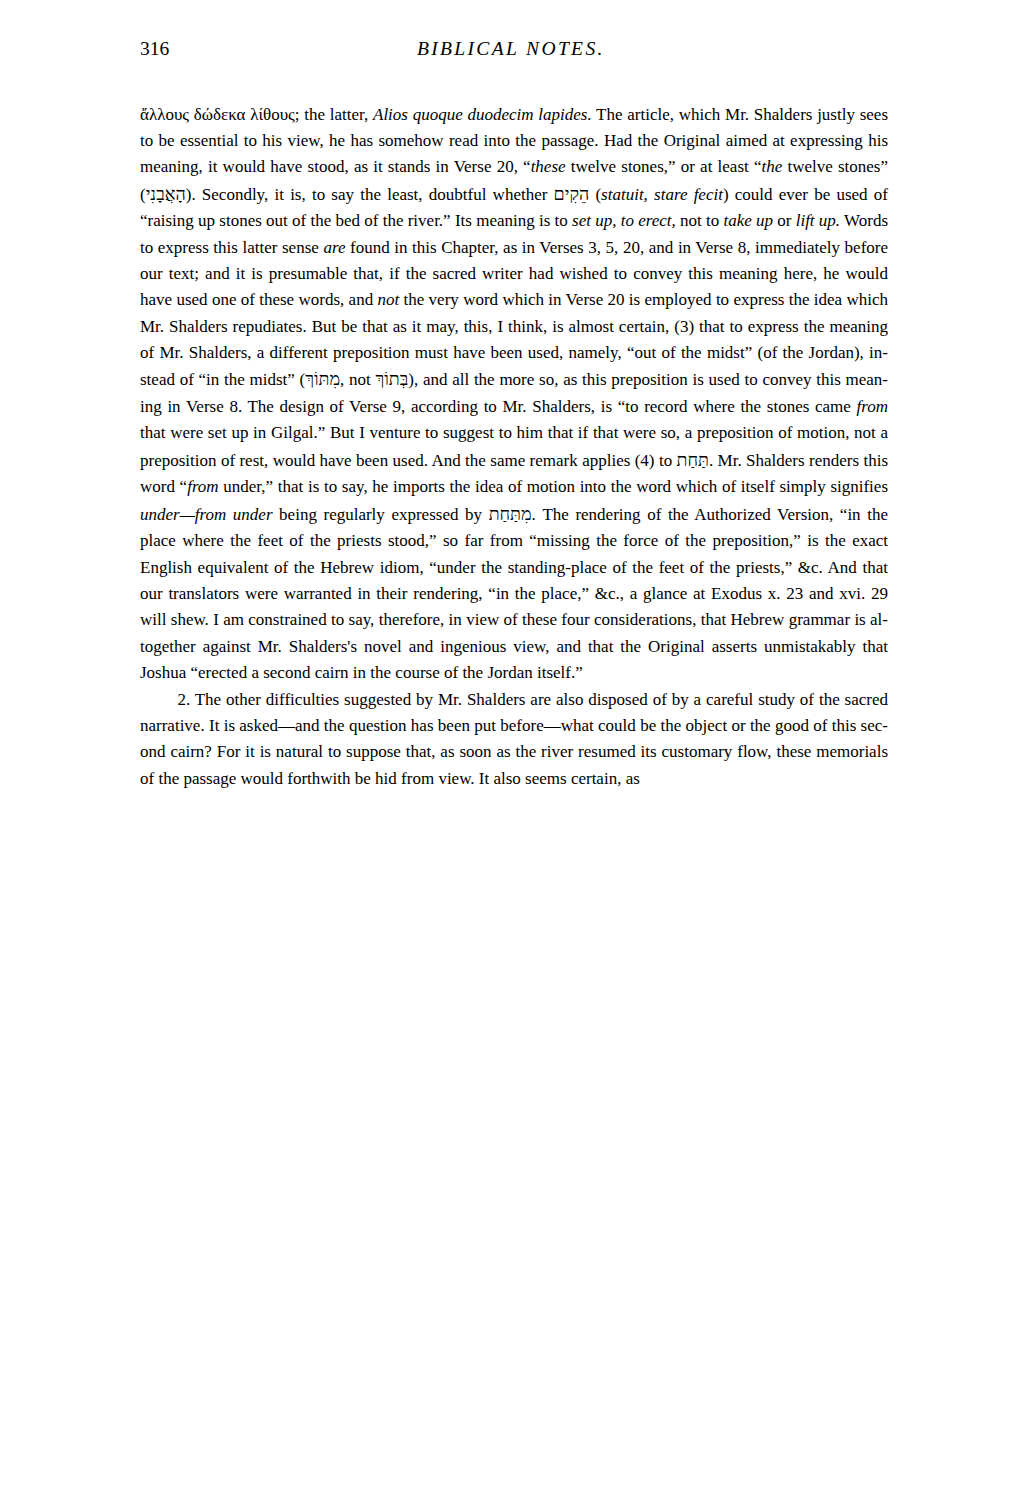316
Biblical Notes.
ἄλλους δώδεκα λίθους; the latter, Alios quoque duodecim lapides. The article, which Mr. Shalders justly sees to be essential to his view, he has somehow read into the passage. Had the Original aimed at expressing his meaning, it would have stood, as it stands in Verse 20, “these twelve stones,” or at least “the twelve stones” (הָאֲבָנִי). Secondly, it is, to say the least, doubtful whether הֵקִים (statuit, stare fecit) could ever be used of “raising up stones out of the bed of the river.” Its meaning is to set up, to erect, not to take up or lift up. Words to express this latter sense are found in this Chapter, as in Verses 3, 5, 20, and in Verse 8, immediately before our text; and it is presumable that, if the sacred writer had wished to convey this meaning here, he would have used one of these words, and not the very word which in Verse 20 is employed to express the idea which Mr. Shalders repudiates. But be that as it may, this, I think, is almost certain, (3) that to express the meaning of Mr. Shalders, a different preposition must have been used, namely, “out of the midst” (of the Jordan), instead of “in the midst” (מִתּוֹךְ, not בְּתוֹךְ), and all the more so, as this preposition is used to convey this meaning in Verse 8. The design of Verse 9, according to Mr. Shalders, is “to record where the stones came from that were set up in Gilgal.” But I venture to suggest to him that if that were so, a preposition of motion, not a preposition of rest, would have been used. And the same remark applies (4) to תַּחַת. Mr. Shalders renders this word “from under,” that is to say, he imports the idea of motion into the word which of itself simply signifies under—from under being regularly expressed by מִתַּחַת. The rendering of the Authorized Version, “in the place where the feet of the priests stood,” so far from “missing the force of the preposition,” is the exact English equivalent of the Hebrew idiom, “under the standing-place of the feet of the priests,” &c. And that our translators were warranted in their rendering, “in the place,” &c., a glance at Exodus x. 23 and xvi. 29 will shew. I am constrained to say, therefore, in view of these four considerations, that Hebrew grammar is altogether against Mr. Shalders's novel and ingenious view, and that the Original asserts unmistakably that Joshua “erected a second cairn in the course of the Jordan itself.”
2. The other difficulties suggested by Mr. Shalders are also disposed of by a careful study of the sacred narrative. It is asked—and the question has been put before—what could be the object or the good of this second cairn? For it is natural to suppose that, as soon as the river resumed its customary flow, these memorials of the passage would forthwith be hid from view. It also seems certain, as